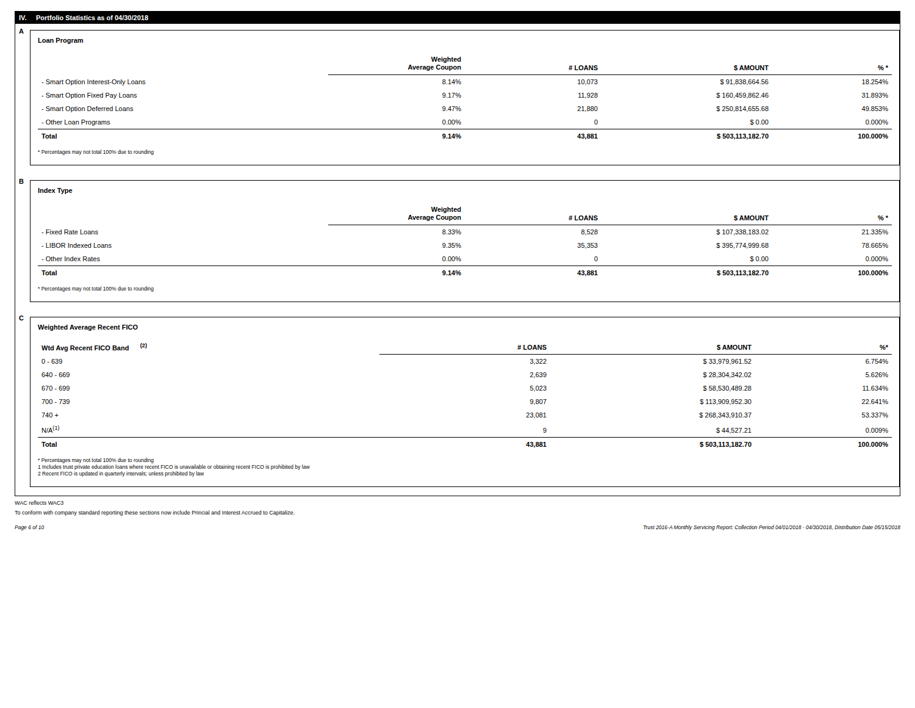IV. Portfolio Statistics as of 04/30/2018
A
Loan Program
| | Weighted Average Coupon | # LOANS | $ AMOUNT | % * |
| --- | --- | --- | --- | --- |
| - Smart Option Interest-Only Loans | 8.14% | 10,073 | $ 91,838,664.56 | 18.254% |
| - Smart Option Fixed Pay Loans | 9.17% | 11,928 | $ 160,459,862.46 | 31.893% |
| - Smart Option Deferred Loans | 9.47% | 21,880 | $ 250,814,655.68 | 49.853% |
| - Other Loan Programs | 0.00% | 0 | $ 0.00 | 0.000% |
| Total | 9.14% | 43,881 | $ 503,113,182.70 | 100.000% |
* Percentages may not total 100% due to rounding
B
Index Type
| | Weighted Average Coupon | # LOANS | $ AMOUNT | % * |
| --- | --- | --- | --- | --- |
| - Fixed Rate Loans | 8.33% | 8,528 | $ 107,338,183.02 | 21.335% |
| - LIBOR Indexed Loans | 9.35% | 35,353 | $ 395,774,999.68 | 78.665% |
| - Other Index Rates | 0.00% | 0 | $ 0.00 | 0.000% |
| Total | 9.14% | 43,881 | $ 503,113,182.70 | 100.000% |
* Percentages may not total 100% due to rounding
C
Weighted Average Recent FICO
| Wtd Avg Recent FICO Band (2) | # LOANS | $ AMOUNT | %* |
| --- | --- | --- | --- |
| 0 - 639 | 3,322 | $ 33,979,961.52 | 6.754% |
| 640 - 669 | 2,639 | $ 28,304,342.02 | 5.626% |
| 670 - 699 | 5,023 | $ 58,530,489.28 | 11.634% |
| 700 - 739 | 9,807 | $ 113,909,952.30 | 22.641% |
| 740 + | 23,081 | $ 268,343,910.37 | 53.337% |
| N/A (1) | 9 | $ 44,527.21 | 0.009% |
| Total | 43,881 | $ 503,113,182.70 | 100.000% |
* Percentages may not total 100% due to rounding
1 Includes trust private education loans where recent FICO is unavailable or obtaining recent FICO is prohibited by law
2 Recent FICO is updated in quarterly intervals; unless prohibited by law
WAC reflects WAC3
To conform with company standard reporting these sections now include Princial and Interest Accrued to Capitalize.
Page 6 of 10
Trust 2016-A Monthly Servicing Report: Collection Period 04/01/2018 - 04/30/2018, Distribution Date 05/15/2018